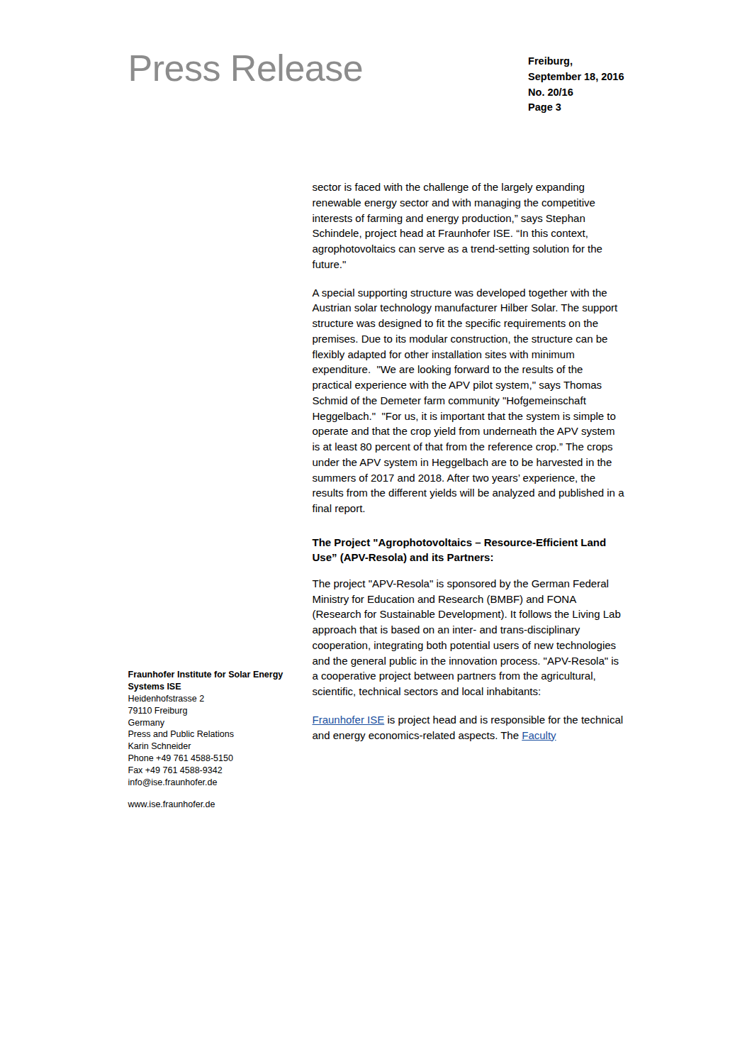Press Release
Freiburg,
September 18, 2016
No. 20/16
Page 3
Fraunhofer Institute for Solar Energy Systems ISE
Heidenhofstrasse 2
79110 Freiburg
Germany
Press and Public Relations
Karin Schneider
Phone +49 761 4588-5150
Fax +49 761 4588-9342
info@ise.fraunhofer.de
www.ise.fraunhofer.de
sector is faced with the challenge of the largely expanding renewable energy sector and with managing the competitive interests of farming and energy production,” says Stephan Schindele, project head at Fraunhofer ISE. “In this context, agrophotovoltaics can serve as a trend-setting solution for the future."
A special supporting structure was developed together with the Austrian solar technology manufacturer Hilber Solar. The support structure was designed to fit the specific requirements on the premises. Due to its modular construction, the structure can be flexibly adapted for other installation sites with minimum expenditure. "We are looking forward to the results of the practical experience with the APV pilot system," says Thomas Schmid of the Demeter farm community "Hofgemeinschaft Heggelbach." "For us, it is important that the system is simple to operate and that the crop yield from underneath the APV system is at least 80 percent of that from the reference crop.” The crops under the APV system in Heggelbach are to be harvested in the summers of 2017 and 2018. After two years’ experience, the results from the different yields will be analyzed and published in a final report.
The Project "Agrophotovoltaics – Resource-Efficient Land Use” (APV-Resola) and its Partners:
The project "APV-Resola" is sponsored by the German Federal Ministry for Education and Research (BMBF) and FONA (Research for Sustainable Development). It follows the Living Lab approach that is based on an inter- and trans-disciplinary cooperation, integrating both potential users of new technologies and the general public in the innovation process. "APV-Resola" is a cooperative project between partners from the agricultural, scientific, technical sectors and local inhabitants:
Fraunhofer ISE is project head and is responsible for the technical and energy economics-related aspects. The Faculty